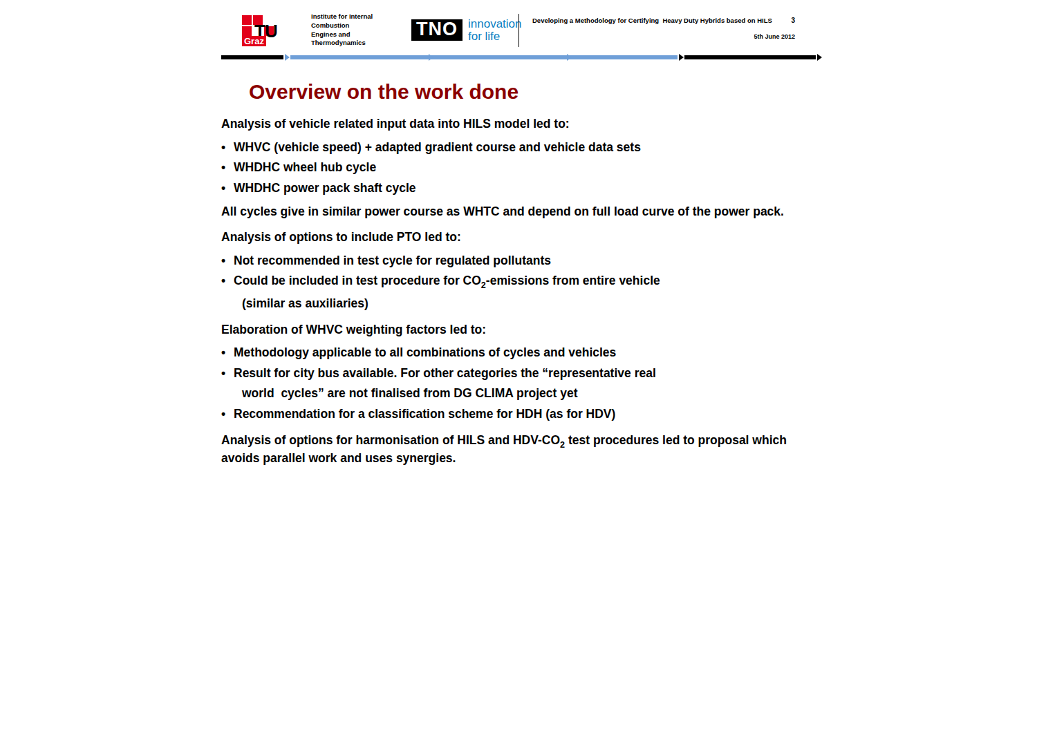TU Graz
Institute for Internal
Combustion
Engines and
Thermodynamics
TNO innovation
for life
Developing a Methodology for Certifying Heavy Duty Hybrids based on HILS
3
5th June 2012
Overview on the work done
Analysis of vehicle related input data into HILS model led to:
WHVC (vehicle speed) + adapted gradient course and vehicle data sets
WHDHC wheel hub cycle
WHDHC power pack shaft cycle
All cycles give in similar power course as WHTC and depend on full load curve of the power pack.
Analysis of options to include PTO led to:
Not recommended in test cycle for regulated pollutants
Could be included in test procedure for CO2-emissions from entire vehicle
(similar as auxiliaries)
Elaboration of WHVC weighting factors led to:
Methodology applicable to all combinations of cycles and vehicles
Result for city bus available. For other categories the “representative real
world cycles” are not finalised from DG CLIMA project yet
Recommendation for a classification scheme for HDH (as for HDV)
Analysis of options for harmonisation of HILS and HDV-CO2 test procedures led to proposal which avoids parallel work and uses synergies.